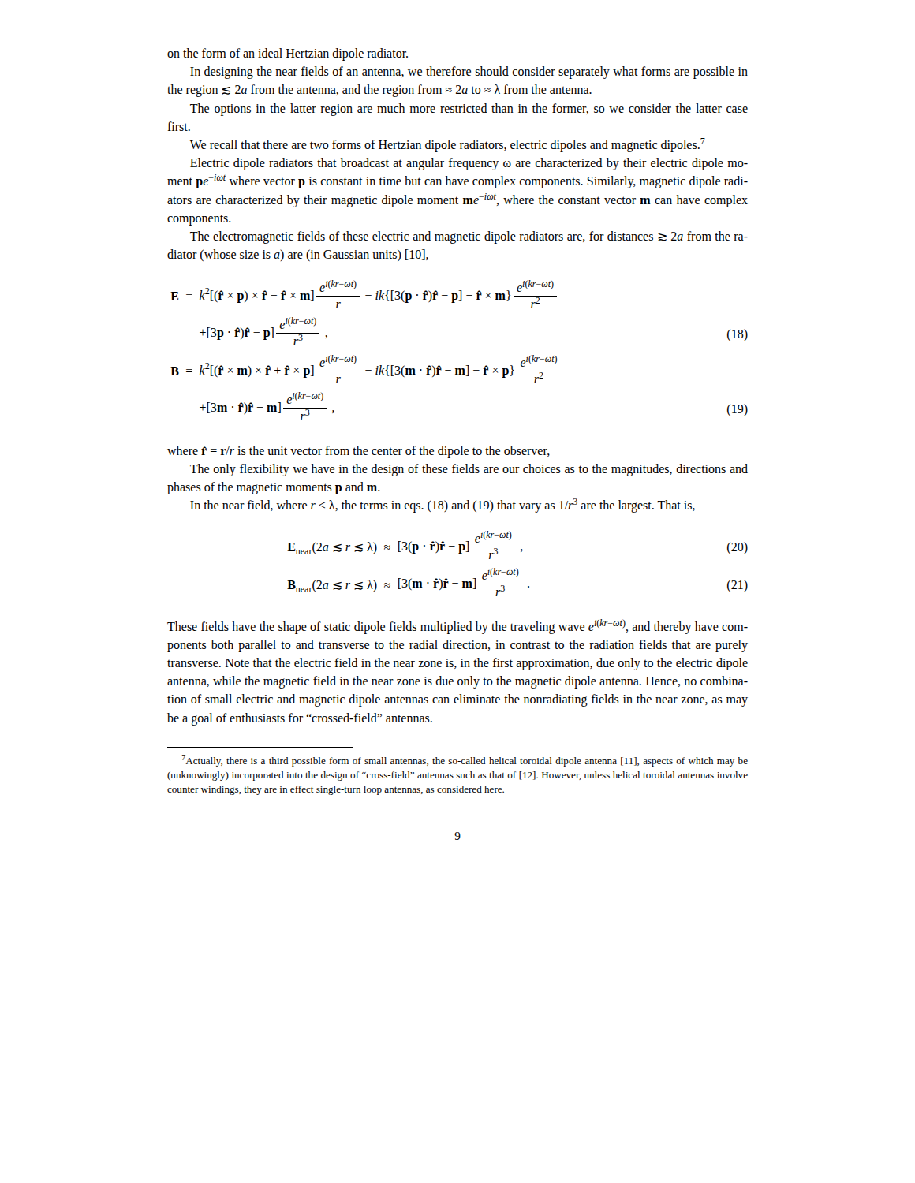on the form of an ideal Hertzian dipole radiator.
In designing the near fields of an antenna, we therefore should consider separately what forms are possible in the region ≲ 2a from the antenna, and the region from ≈ 2a to ≈ λ from the antenna.
The options in the latter region are much more restricted than in the former, so we consider the latter case first.
We recall that there are two forms of Hertzian dipole radiators, electric dipoles and magnetic dipoles.7
Electric dipole radiators that broadcast at angular frequency ω are characterized by their electric dipole moment pe−iωt where vector p is constant in time but can have complex components. Similarly, magnetic dipole radiators are characterized by their magnetic dipole moment me−iωt, where the constant vector m can have complex components.
The electromagnetic fields of these electric and magnetic dipole radiators are, for distances ≳ 2a from the radiator (whose size is a) are (in Gaussian units) [10],
| E | = | k 2 [( r̂ × p ) × r̂ − r̂ × m ] e i ( kr − ωt ) r − ik {[3( p · r̂ ) r̂ − p ] − r̂ × m } e i ( kr − ωt ) r 2 | |
| | | +[3 p · r̂ ) r̂ − p ] e i ( kr − ωt ) r 3 , | (18) |
| B | = | k 2 [( r̂ × m ) × r̂ + r̂ × p ] e i ( kr − ωt ) r − ik {[3( m · r̂ ) r̂ − m ] − r̂ × p } e i ( kr − ωt ) r 2 | |
| | | +[3 m · r̂ ) r̂ − m ] e i ( kr − ωt ) r 3 , | (19) |
where r̂ = r/r is the unit vector from the center of the dipole to the observer,
The only flexibility we have in the design of these fields are our choices as to the magnitudes, directions and phases of the magnetic moments p and m.
In the near field, where r < λ, the terms in eqs. (18) and (19) that vary as 1/r3 are the largest. That is,
| E near (2 a ≲ r ≲ λ) | ≈ | [3( p · r̂ ) r̂ − p ] e i ( kr − ωt ) r 3 , | (20) |
| B near (2 a ≲ r ≲ λ) | ≈ | [3( m · r̂ ) r̂ − m ] e i ( kr − ωt ) r 3 . | (21) |
These fields have the shape of static dipole fields multiplied by the traveling wave ei(kr−ωt), and thereby have components both parallel to and transverse to the radial direction, in contrast to the radiation fields that are purely transverse. Note that the electric field in the near zone is, in the first approximation, due only to the electric dipole antenna, while the magnetic field in the near zone is due only to the magnetic dipole antenna. Hence, no combination of small electric and magnetic dipole antennas can eliminate the nonradiating fields in the near zone, as may be a goal of enthusiasts for “crossed-field” antennas.
7Actually, there is a third possible form of small antennas, the so-called helical toroidal dipole antenna [11], aspects of which may be (unknowingly) incorporated into the design of “cross-field” antennas such as that of [12]. However, unless helical toroidal antennas involve counter windings, they are in effect single-turn loop antennas, as considered here.
9